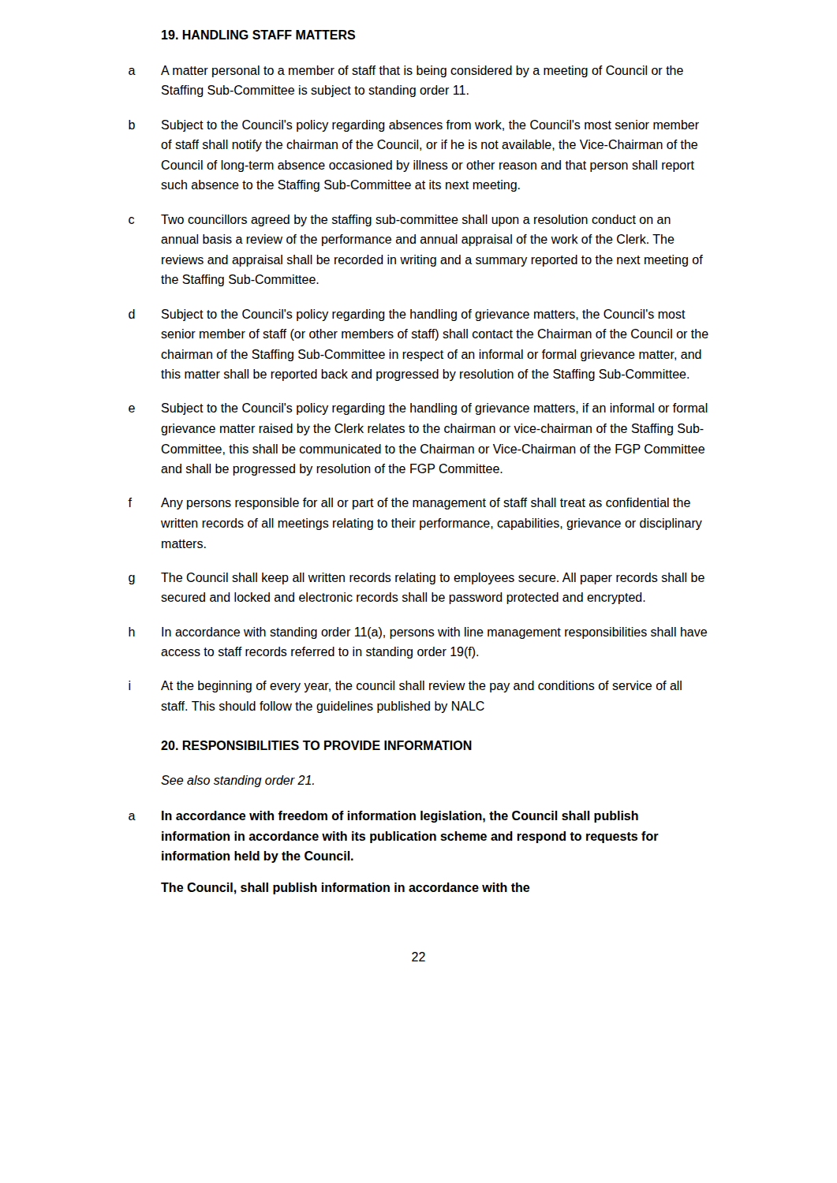19. HANDLING STAFF MATTERS
a A matter personal to a member of staff that is being considered by a meeting of Council or the Staffing Sub-Committee is subject to standing order 11.
b Subject to the Council's policy regarding absences from work, the Council's most senior member of staff shall notify the chairman of the Council, or if he is not available, the Vice-Chairman of the Council of long-term absence occasioned by illness or other reason and that person shall report such absence to the Staffing Sub-Committee at its next meeting.
c Two councillors agreed by the staffing sub-committee shall upon a resolution conduct on an annual basis a review of the performance and annual appraisal of the work of the Clerk. The reviews and appraisal shall be recorded in writing and a summary reported to the next meeting of the Staffing Sub-Committee.
d Subject to the Council's policy regarding the handling of grievance matters, the Council's most senior member of staff (or other members of staff) shall contact the Chairman of the Council or the chairman of the Staffing Sub-Committee in respect of an informal or formal grievance matter, and this matter shall be reported back and progressed by resolution of the Staffing Sub-Committee.
e Subject to the Council's policy regarding the handling of grievance matters, if an informal or formal grievance matter raised by the Clerk relates to the chairman or vice-chairman of the Staffing Sub-Committee, this shall be communicated to the Chairman or Vice-Chairman of the FGP Committee and shall be progressed by resolution of the FGP Committee.
f Any persons responsible for all or part of the management of staff shall treat as confidential the written records of all meetings relating to their performance, capabilities, grievance or disciplinary matters.
g The Council shall keep all written records relating to employees secure. All paper records shall be secured and locked and electronic records shall be password protected and encrypted.
h In accordance with standing order 11(a), persons with line management responsibilities shall have access to staff records referred to in standing order 19(f).
i At the beginning of every year, the council shall review the pay and conditions of service of all staff. This should follow the guidelines published by NALC
20. RESPONSIBILITIES TO PROVIDE INFORMATION
See also standing order 21.
a
In accordance with freedom of information legislation, the Council shall publish information in accordance with its publication scheme and respond to requests for information held by the Council.
The Council, shall publish information in accordance with the
22